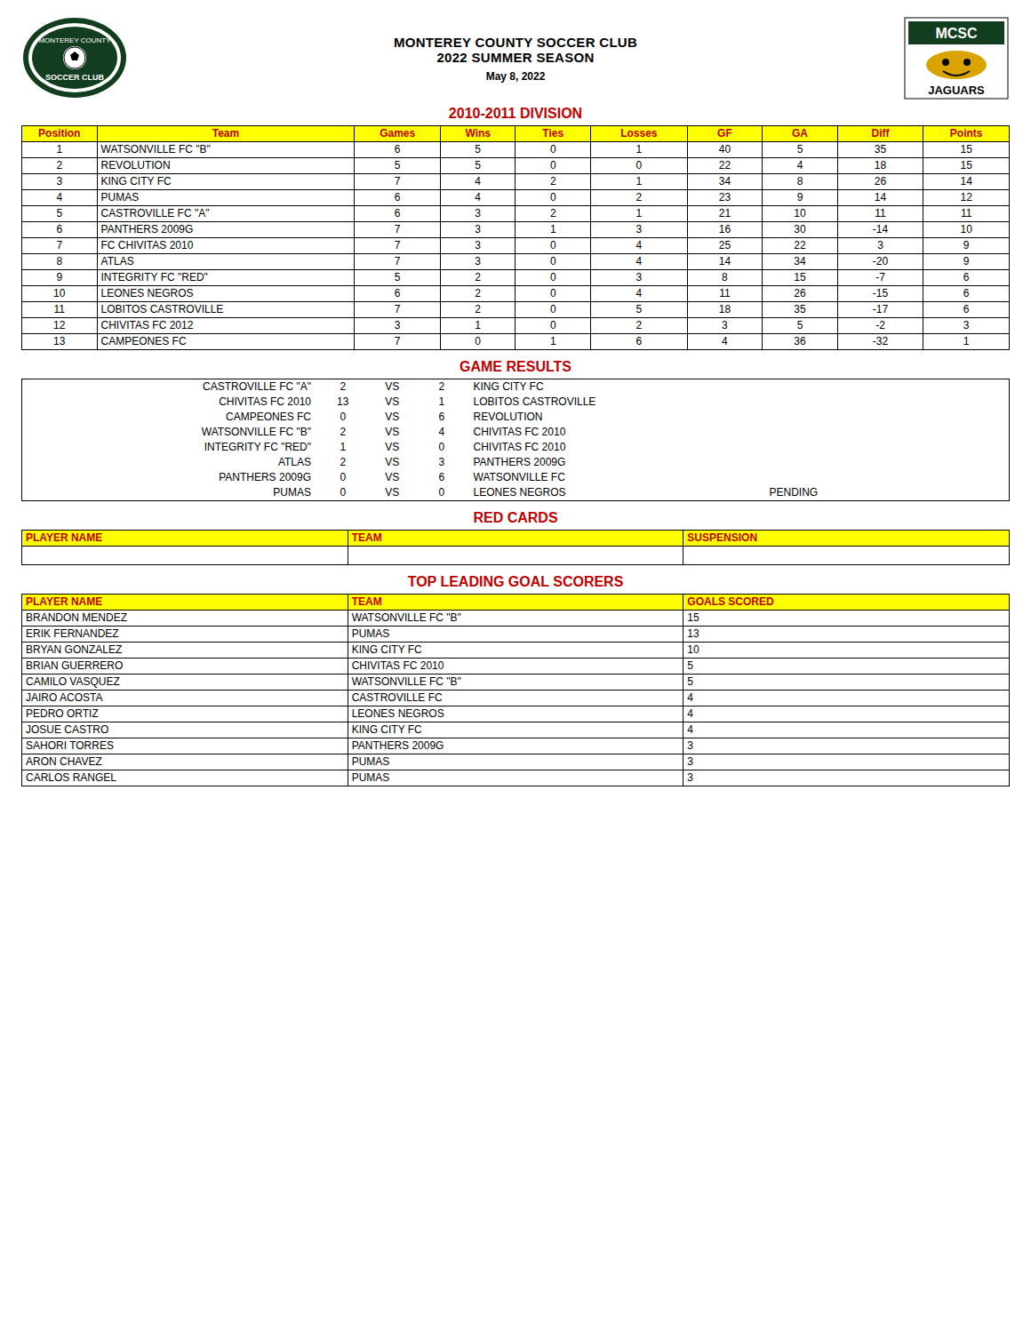MONTEREY COUNTY SOCCER CLUB
2022 SUMMER SEASON
May 8, 2022
2010-2011 DIVISION
| Position | Team | Games | Wins | Ties | Losses | GF | GA | Diff | Points |
| --- | --- | --- | --- | --- | --- | --- | --- | --- | --- |
| 1 | WATSONVILLE FC "B" | 6 | 5 | 0 | 1 | 40 | 5 | 35 | 15 |
| 2 | REVOLUTION | 5 | 5 | 0 | 0 | 22 | 4 | 18 | 15 |
| 3 | KING CITY FC | 7 | 4 | 2 | 1 | 34 | 8 | 26 | 14 |
| 4 | PUMAS | 6 | 4 | 0 | 2 | 23 | 9 | 14 | 12 |
| 5 | CASTROVILLE FC "A" | 6 | 3 | 2 | 1 | 21 | 10 | 11 | 11 |
| 6 | PANTHERS 2009G | 7 | 3 | 1 | 3 | 16 | 30 | -14 | 10 |
| 7 | FC CHIVITAS 2010 | 7 | 3 | 0 | 4 | 25 | 22 | 3 | 9 |
| 8 | ATLAS | 7 | 3 | 0 | 4 | 14 | 34 | -20 | 9 |
| 9 | INTEGRITY FC "RED" | 5 | 2 | 0 | 3 | 8 | 15 | -7 | 6 |
| 10 | LEONES NEGROS | 6 | 2 | 0 | 4 | 11 | 26 | -15 | 6 |
| 11 | LOBITOS CASTROVILLE | 7 | 2 | 0 | 5 | 18 | 35 | -17 | 6 |
| 12 | CHIVITAS FC 2012 | 3 | 1 | 0 | 2 | 3 | 5 | -2 | 3 |
| 13 | CAMPEONES FC | 7 | 0 | 1 | 6 | 4 | 36 | -32 | 1 |
GAME RESULTS
| CASTROVILLE FC "A" | 2 | VS | 2 | KING CITY FC | |
| CHIVITAS FC 2010 | 13 | VS | 1 | LOBITOS CASTROVILLE | |
| CAMPEONES FC | 0 | VS | 6 | REVOLUTION | |
| WATSONVILLE FC "B" | 2 | VS | 4 | CHIVITAS FC 2010 | |
| INTEGRITY FC "RED" | 1 | VS | 0 | CHIVITAS FC 2010 | |
| ATLAS | 2 | VS | 3 | PANTHERS 2009G | |
| PANTHERS 2009G | 0 | VS | 6 | WATSONVILLE FC | |
| PUMAS | 0 | VS | 0 | LEONES NEGROS | PENDING |
RED CARDS
| PLAYER NAME | TEAM | SUSPENSION |
| --- | --- | --- |
TOP LEADING GOAL SCORERS
| PLAYER NAME | TEAM | GOALS SCORED |
| --- | --- | --- |
| BRANDON MENDEZ | WATSONVILLE FC "B" | 15 |
| ERIK FERNANDEZ | PUMAS | 13 |
| BRYAN GONZALEZ | KING CITY FC | 10 |
| BRIAN GUERRERO | CHIVITAS FC 2010 | 5 |
| CAMILO VASQUEZ | WATSONVILLE FC "B" | 5 |
| JAIRO ACOSTA | CASTROVILLE FC | 4 |
| PEDRO ORTIZ | LEONES NEGROS | 4 |
| JOSUE CASTRO | KING CITY FC | 4 |
| SAHORI TORRES | PANTHERS 2009G | 3 |
| ARON CHAVEZ | PUMAS | 3 |
| CARLOS RANGEL | PUMAS | 3 |